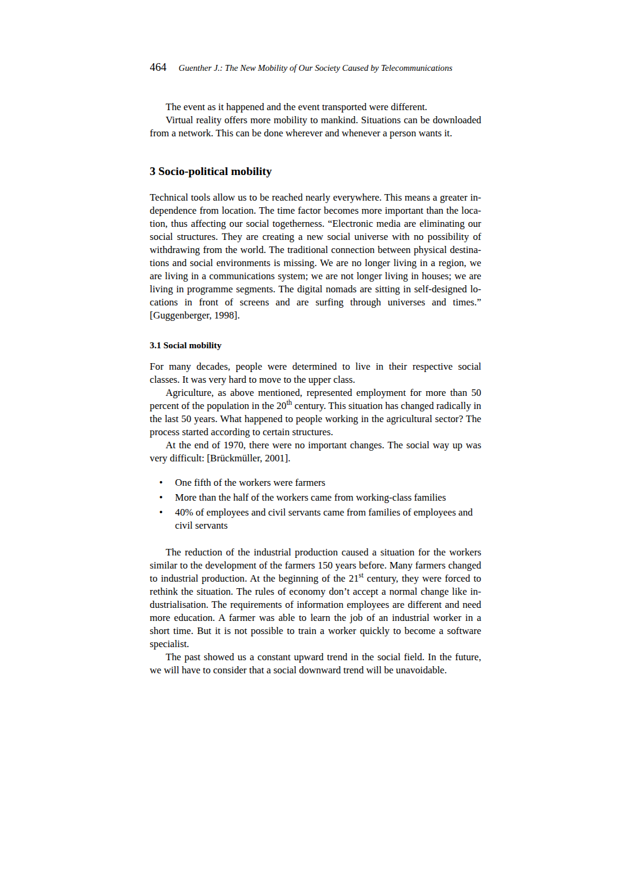464 Guenther J.: The New Mobility of Our Society Caused by Telecommunications
The event as it happened and the event transported were different.
Virtual reality offers more mobility to mankind. Situations can be downloaded from a network. This can be done wherever and whenever a person wants it.
3 Socio-political mobility
Technical tools allow us to be reached nearly everywhere. This means a greater independence from location. The time factor becomes more important than the location, thus affecting our social togetherness. “Electronic media are eliminating our social structures. They are creating a new social universe with no possibility of withdrawing from the world. The traditional connection between physical destinations and social environments is missing. We are no longer living in a region, we are living in a communications system; we are not longer living in houses; we are living in programme segments. The digital nomads are sitting in self-designed locations in front of screens and are surfing through universes and times.” [Guggenberger, 1998].
3.1 Social mobility
For many decades, people were determined to live in their respective social classes. It was very hard to move to the upper class.
Agriculture, as above mentioned, represented employment for more than 50 percent of the population in the 20th century. This situation has changed radically in the last 50 years. What happened to people working in the agricultural sector? The process started according to certain structures.
At the end of 1970, there were no important changes. The social way up was very difficult: [Brückmüller, 2001].
One fifth of the workers were farmers
More than the half of the workers came from working-class families
40% of employees and civil servants came from families of employees and civil servants
The reduction of the industrial production caused a situation for the workers similar to the development of the farmers 150 years before. Many farmers changed to industrial production. At the beginning of the 21st century, they were forced to rethink the situation. The rules of economy don’t accept a normal change like industrialisation. The requirements of information employees are different and need more education. A farmer was able to learn the job of an industrial worker in a short time. But it is not possible to train a worker quickly to become a software specialist.
The past showed us a constant upward trend in the social field. In the future, we will have to consider that a social downward trend will be unavoidable.